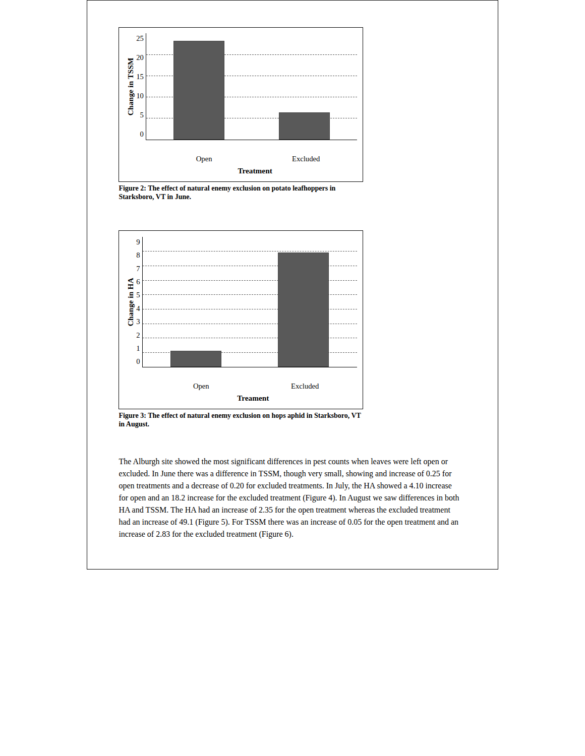Change in TSSM
25 20 15 10 5 0
Open
Excluded
Treatment
Figure 2: The effect of natural enemy exclusion on potato leafhoppers in Starksboro, VT in June.
Change in HA
9 8 7 6 5 4 3 2 1 0
Open
Excluded
Treament
Figure 3: The effect of natural enemy exclusion on hops aphid in Starksboro, VT in August.
The Alburgh site showed the most significant differences in pest counts when leaves were left open or excluded. In June there was a difference in TSSM, though very small, showing and increase of 0.25 for open treatments and a decrease of 0.20 for excluded treatments. In July, the HA showed a 4.10 increase for open and an 18.2 increase for the excluded treatment (Figure 4). In August we saw differences in both HA and TSSM. The HA had an increase of 2.35 for the open treatment whereas the excluded treatment had an increase of 49.1 (Figure 5). For TSSM there was an increase of 0.05 for the open treatment and an increase of 2.83 for the excluded treatment (Figure 6).